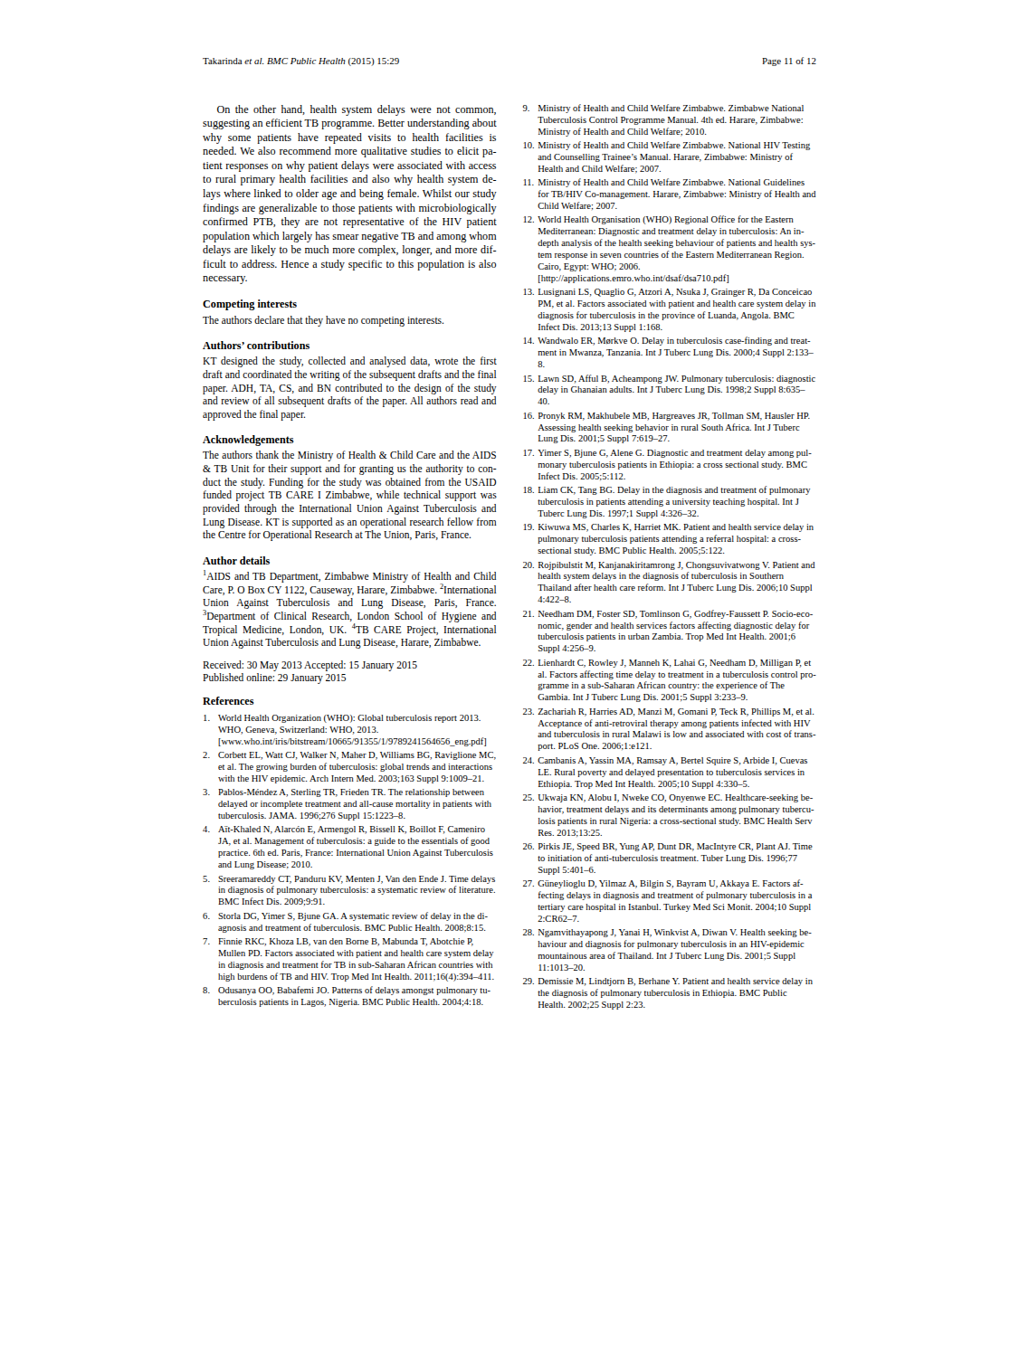Takarinda et al. BMC Public Health (2015) 15:29
Page 11 of 12
On the other hand, health system delays were not common, suggesting an efficient TB programme. Better understanding about why some patients have repeated visits to health facilities is needed. We also recommend more qualitative studies to elicit patient responses on why patient delays were associated with access to rural primary health facilities and also why health system delays where linked to older age and being female. Whilst our study findings are generalizable to those patients with microbiologically confirmed PTB, they are not representative of the HIV patient population which largely has smear negative TB and among whom delays are likely to be much more complex, longer, and more difficult to address. Hence a study specific to this population is also necessary.
Competing interests
The authors declare that they have no competing interests.
Authors’ contributions
KT designed the study, collected and analysed data, wrote the first draft and coordinated the writing of the subsequent drafts and the final paper. ADH, TA, CS, and BN contributed to the design of the study and review of all subsequent drafts of the paper. All authors read and approved the final paper.
Acknowledgements
The authors thank the Ministry of Health & Child Care and the AIDS & TB Unit for their support and for granting us the authority to conduct the study. Funding for the study was obtained from the USAID funded project TB CARE I Zimbabwe, while technical support was provided through the International Union Against Tuberculosis and Lung Disease. KT is supported as an operational research fellow from the Centre for Operational Research at The Union, Paris, France.
Author details
1AIDS and TB Department, Zimbabwe Ministry of Health and Child Care, P. O Box CY 1122, Causeway, Harare, Zimbabwe. 2International Union Against Tuberculosis and Lung Disease, Paris, France. 3Department of Clinical Research, London School of Hygiene and Tropical Medicine, London, UK. 4TB CARE Project, International Union Against Tuberculosis and Lung Disease, Harare, Zimbabwe.
Received: 30 May 2013 Accepted: 15 January 2015
Published online: 29 January 2015
References
World Health Organization (WHO): Global tuberculosis report 2013. WHO, Geneva, Switzerland: WHO, 2013. [www.who.int/iris/bitstream/10665/91355/1/9789241564656_eng.pdf]
Corbett EL, Watt CJ, Walker N, Maher D, Williams BG, Raviglione MC, et al. The growing burden of tuberculosis: global trends and interactions with the HIV epidemic. Arch Intern Med. 2003;163 Suppl 9:1009–21.
Pablos-Méndez A, Sterling TR, Frieden TR. The relationship between delayed or incomplete treatment and all-cause mortality in patients with tuberculosis. JAMA. 1996;276 Suppl 15:1223–8.
Aït-Khaled N, Alarcón E, Armengol R, Bissell K, Boillot F, Cameniro JA, et al. Management of tuberculosis: a guide to the essentials of good practice. 6th ed. Paris, France: International Union Against Tuberculosis and Lung Disease; 2010.
Sreeramareddy CT, Panduru KV, Menten J, Van den Ende J. Time delays in diagnosis of pulmonary tuberculosis: a systematic review of literature. BMC Infect Dis. 2009;9:91.
Storla DG, Yimer S, Bjune GA. A systematic review of delay in the diagnosis and treatment of tuberculosis. BMC Public Health. 2008;8:15.
Finnie RKC, Khoza LB, van den Borne B, Mabunda T, Abotchie P, Mullen PD. Factors associated with patient and health care system delay in diagnosis and treatment for TB in sub-Saharan African countries with high burdens of TB and HIV. Trop Med Int Health. 2011;16(4):394–411.
Odusanya OO, Babafemi JO. Patterns of delays amongst pulmonary tuberculosis patients in Lagos, Nigeria. BMC Public Health. 2004;4:18.
Ministry of Health and Child Welfare Zimbabwe. Zimbabwe National Tuberculosis Control Programme Manual. 4th ed. Harare, Zimbabwe: Ministry of Health and Child Welfare; 2010.
Ministry of Health and Child Welfare Zimbabwe. National HIV Testing and Counselling Trainee’s Manual. Harare, Zimbabwe: Ministry of Health and Child Welfare; 2007.
Ministry of Health and Child Welfare Zimbabwe. National Guidelines for TB/HIV Co-management. Harare, Zimbabwe: Ministry of Health and Child Welfare; 2007.
World Health Organisation (WHO) Regional Office for the Eastern Mediterranean: Diagnostic and treatment delay in tuberculosis: An in-depth analysis of the health seeking behaviour of patients and health system response in seven countries of the Eastern Mediterranean Region. Cairo, Egypt: WHO; 2006.[http://applications.emro.who.int/dsaf/dsa710.pdf]
Lusignani LS, Quaglio G, Atzori A, Nsuka J, Grainger R, Da Conceicao PM, et al. Factors associated with patient and health care system delay in diagnosis for tuberculosis in the province of Luanda, Angola. BMC Infect Dis. 2013;13 Suppl 1:168.
Wandwalo ER, Mørkve O. Delay in tuberculosis case-finding and treatment in Mwanza, Tanzania. Int J Tuberc Lung Dis. 2000;4 Suppl 2:133–8.
Lawn SD, Afful B, Acheampong JW. Pulmonary tuberculosis: diagnostic delay in Ghanaian adults. Int J Tuberc Lung Dis. 1998;2 Suppl 8:635–40.
Pronyk RM, Makhubele MB, Hargreaves JR, Tollman SM, Hausler HP. Assessing health seeking behavior in rural South Africa. Int J Tuberc Lung Dis. 2001;5 Suppl 7:619–27.
Yimer S, Bjune G, Alene G. Diagnostic and treatment delay among pulmonary tuberculosis patients in Ethiopia: a cross sectional study. BMC Infect Dis. 2005;5:112.
Liam CK, Tang BG. Delay in the diagnosis and treatment of pulmonary tuberculosis in patients attending a university teaching hospital. Int J Tuberc Lung Dis. 1997;1 Suppl 4:326–32.
Kiwuwa MS, Charles K, Harriet MK. Patient and health service delay in pulmonary tuberculosis patients attending a referral hospital: a cross-sectional study. BMC Public Health. 2005;5:122.
Rojpibulstit M, Kanjanakiritamrong J, Chongsuvivatwong V. Patient and health system delays in the diagnosis of tuberculosis in Southern Thailand after health care reform. Int J Tuberc Lung Dis. 2006;10 Suppl 4:422–8.
Needham DM, Foster SD, Tomlinson G, Godfrey-Faussett P. Socio-economic, gender and health services factors affecting diagnostic delay for tuberculosis patients in urban Zambia. Trop Med Int Health. 2001;6 Suppl 4:256–9.
Lienhardt C, Rowley J, Manneh K, Lahai G, Needham D, Milligan P, et al. Factors affecting time delay to treatment in a tuberculosis control programme in a sub-Saharan African country: the experience of The Gambia. Int J Tuberc Lung Dis. 2001;5 Suppl 3:233–9.
Zachariah R, Harries AD, Manzi M, Gomani P, Teck R, Phillips M, et al. Acceptance of anti-retroviral therapy among patients infected with HIV and tuberculosis in rural Malawi is low and associated with cost of transport. PLoS One. 2006;1:e121.
Cambanis A, Yassin MA, Ramsay A, Bertel Squire S, Arbide I, Cuevas LE. Rural poverty and delayed presentation to tuberculosis services in Ethiopia. Trop Med Int Health. 2005;10 Suppl 4:330–5.
Ukwaja KN, Alobu I, Nweke CO, Onyenwe EC. Healthcare-seeking behavior, treatment delays and its determinants among pulmonary tuberculosis patients in rural Nigeria: a cross-sectional study. BMC Health Serv Res. 2013;13:25.
Pirkis JE, Speed BR, Yung AP, Dunt DR, MacIntyre CR, Plant AJ. Time to initiation of anti-tuberculosis treatment. Tuber Lung Dis. 1996;77 Suppl 5:401–6.
Güneylioglu D, Yilmaz A, Bilgin S, Bayram U, Akkaya E. Factors affecting delays in diagnosis and treatment of pulmonary tuberculosis in a tertiary care hospital in Istanbul. Turkey Med Sci Monit. 2004;10 Suppl 2:CR62–7.
Ngamvithayapong J, Yanai H, Winkvist A, Diwan V. Health seeking behaviour and diagnosis for pulmonary tuberculosis in an HIV-epidemic mountainous area of Thailand. Int J Tuberc Lung Dis. 2001;5 Suppl 11:1013–20.
Demissie M, Lindtjorn B, Berhane Y. Patient and health service delay in the diagnosis of pulmonary tuberculosis in Ethiopia. BMC Public Health. 2002;25 Suppl 2:23.